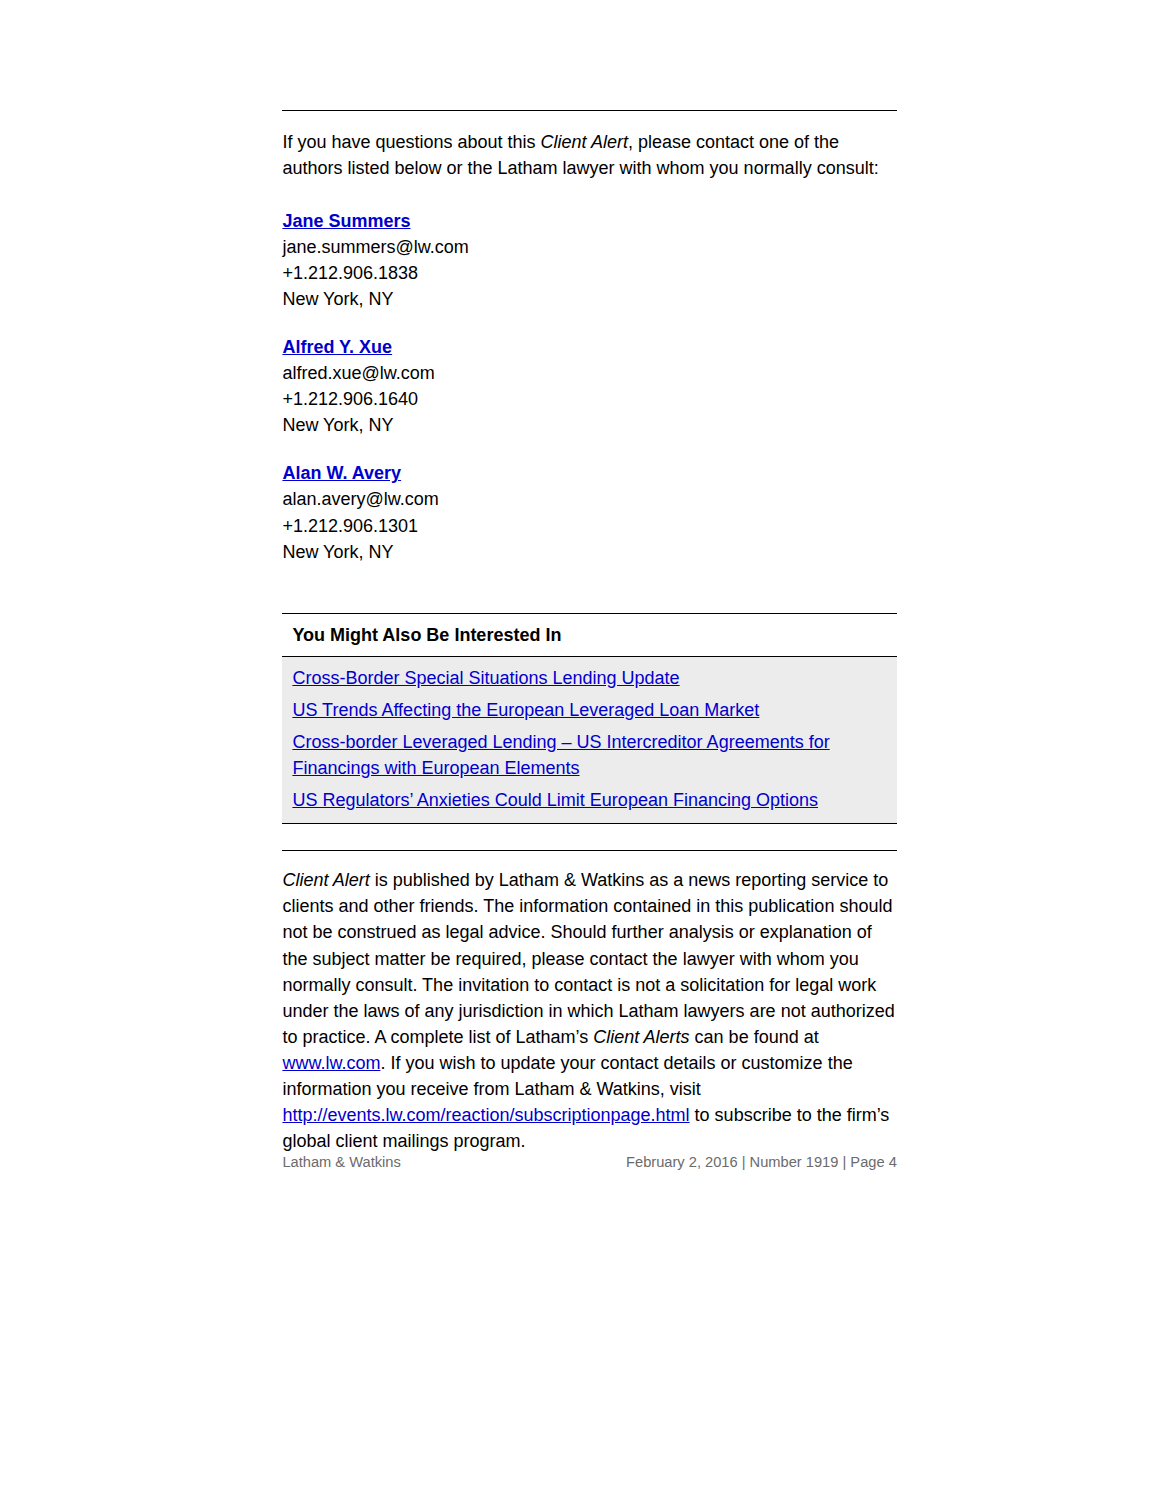If you have questions about this Client Alert, please contact one of the authors listed below or the Latham lawyer with whom you normally consult:
Jane Summers jane.summers@lw.com +1.212.906.1838 New York, NY
Alfred Y. Xue alfred.xue@lw.com +1.212.906.1640 New York, NY
Alan W. Avery alan.avery@lw.com +1.212.906.1301 New York, NY
You Might Also Be Interested In
Cross-Border Special Situations Lending Update
US Trends Affecting the European Leveraged Loan Market
Cross-border Leveraged Lending – US Intercreditor Agreements for Financings with European Elements
US Regulators’ Anxieties Could Limit European Financing Options
Client Alert is published by Latham & Watkins as a news reporting service to clients and other friends. The information contained in this publication should not be construed as legal advice. Should further analysis or explanation of the subject matter be required, please contact the lawyer with whom you normally consult. The invitation to contact is not a solicitation for legal work under the laws of any jurisdiction in which Latham lawyers are not authorized to practice. A complete list of Latham’s Client Alerts can be found at www.lw.com. If you wish to update your contact details or customize the information you receive from Latham & Watkins, visit http://events.lw.com/reaction/subscriptionpage.html to subscribe to the firm’s global client mailings program.
Latham & Watkins February 2, 2016 | Number 1919 | Page 4